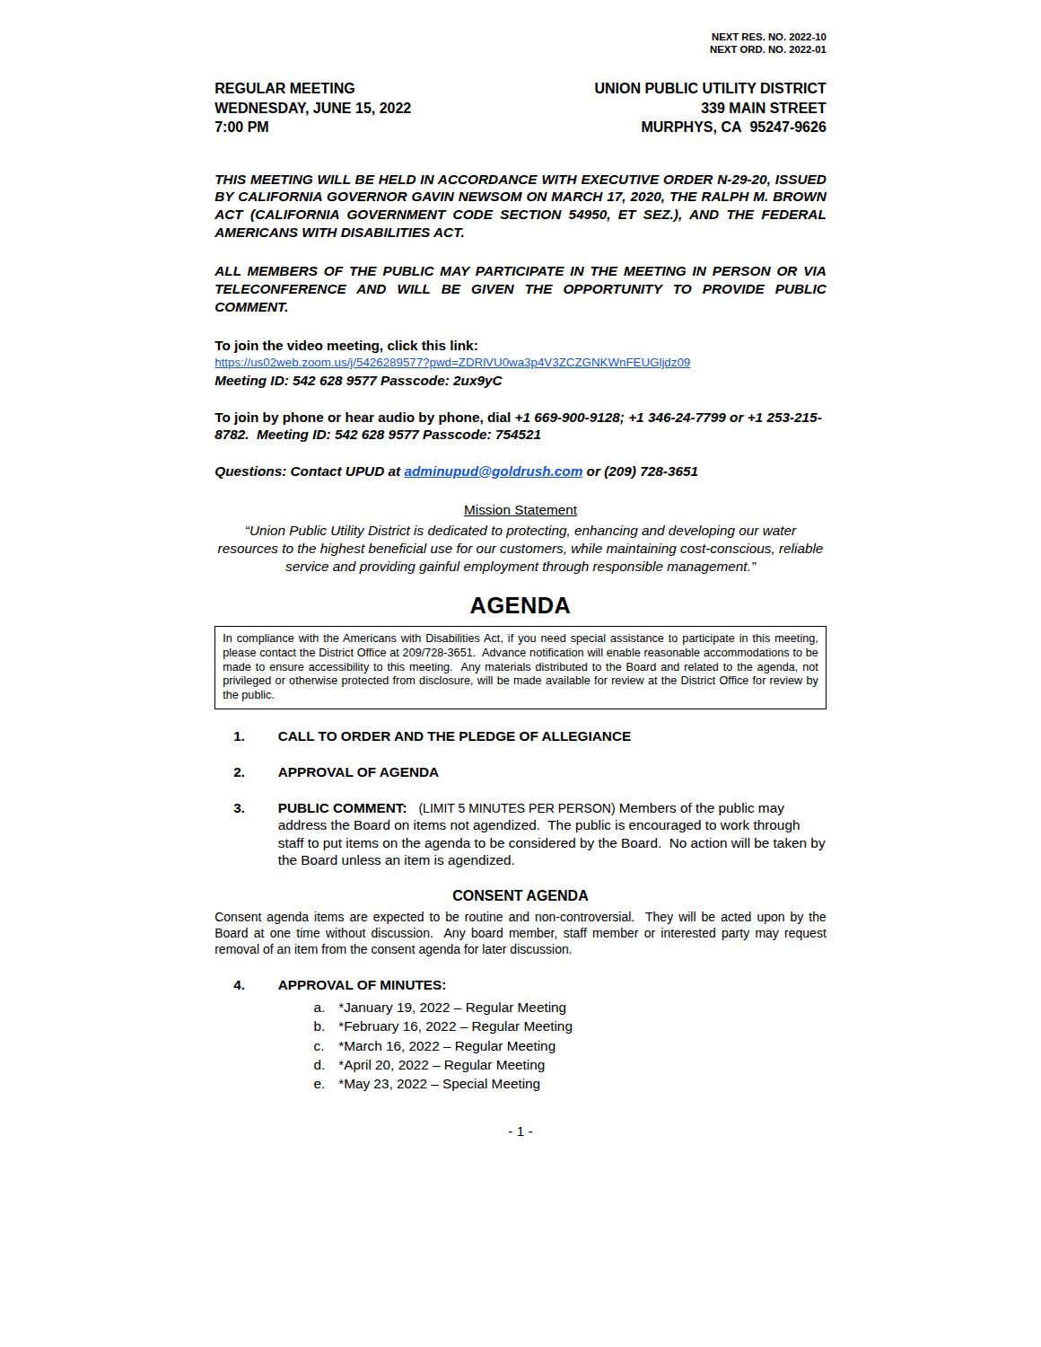NEXT RES. NO. 2022-10
NEXT ORD. NO. 2022-01
| REGULAR MEETING WEDNESDAY, JUNE 15, 2022 7:00 PM | UNION PUBLIC UTILITY DISTRICT 339 MAIN STREET MURPHYS, CA 95247-9626 |
THIS MEETING WILL BE HELD IN ACCORDANCE WITH EXECUTIVE ORDER N-29-20, ISSUED BY CALIFORNIA GOVERNOR GAVIN NEWSOM ON MARCH 17, 2020, THE RALPH M. BROWN ACT (CALIFORNIA GOVERNMENT CODE SECTION 54950, ET SEZ.), AND THE FEDERAL AMERICANS WITH DISABILITIES ACT.
ALL MEMBERS OF THE PUBLIC MAY PARTICIPATE IN THE MEETING IN PERSON OR VIA TELECONFERENCE AND WILL BE GIVEN THE OPPORTUNITY TO PROVIDE PUBLIC COMMENT.
To join the video meeting, click this link:
https://us02web.zoom.us/j/5426289577?pwd=ZDRlVU0wa3p4V3ZCZGNKWnFEUGljdz09
Meeting ID: 542 628 9577 Passcode: 2ux9yC
To join by phone or hear audio by phone, dial +1 669-900-9128; +1 346-24-7799 or +1 253-215-8782. Meeting ID: 542 628 9577 Passcode: 754521
Questions: Contact UPUD at adminupud@goldrush.com or (209) 728-3651
Mission Statement
“Union Public Utility District is dedicated to protecting, enhancing and developing our water resources to the highest beneficial use for our customers, while maintaining cost-conscious, reliable service and providing gainful employment through responsible management.”
AGENDA
In compliance with the Americans with Disabilities Act, if you need special assistance to participate in this meeting, please contact the District Office at 209/728-3651. Advance notification will enable reasonable accommodations to be made to ensure accessibility to this meeting. Any materials distributed to the Board and related to the agenda, not privileged or otherwise protected from disclosure, will be made available for review at the District Office for review by the public.
1. CALL TO ORDER AND THE PLEDGE OF ALLEGIANCE
2. APPROVAL OF AGENDA
3. PUBLIC COMMENT: (LIMIT 5 MINUTES PER PERSON) Members of the public may address the Board on items not agendized. The public is encouraged to work through staff to put items on the agenda to be considered by the Board. No action will be taken by the Board unless an item is agendized.
CONSENT AGENDA
Consent agenda items are expected to be routine and non-controversial. They will be acted upon by the Board at one time without discussion. Any board member, staff member or interested party may request removal of an item from the consent agenda for later discussion.
4. APPROVAL OF MINUTES:
a.*January 19, 2022 – Regular Meeting
b.*February 16, 2022 – Regular Meeting
c.*March 16, 2022 – Regular Meeting
d.*April 20, 2022 – Regular Meeting
e.*May 23, 2022 – Special Meeting
- 1 -